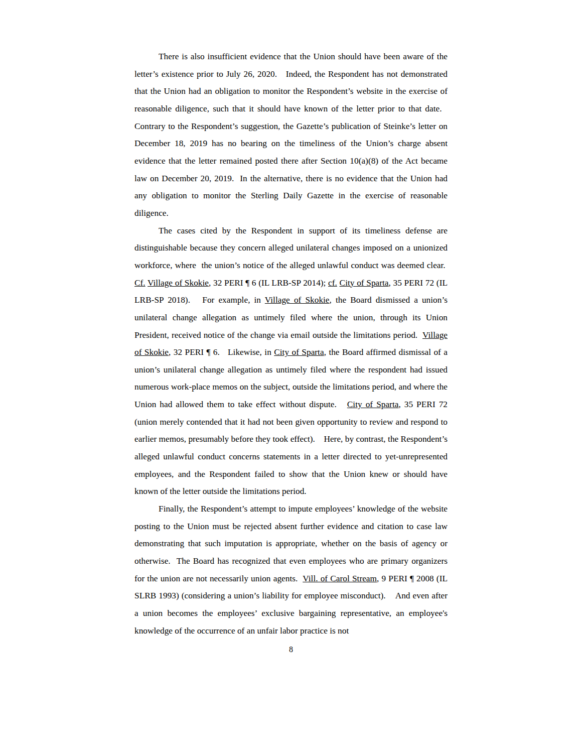There is also insufficient evidence that the Union should have been aware of the letter’s existence prior to July 26, 2020. Indeed, the Respondent has not demonstrated that the Union had an obligation to monitor the Respondent’s website in the exercise of reasonable diligence, such that it should have known of the letter prior to that date. Contrary to the Respondent’s suggestion, the Gazette’s publication of Steinke’s letter on December 18, 2019 has no bearing on the timeliness of the Union’s charge absent evidence that the letter remained posted there after Section 10(a)(8) of the Act became law on December 20, 2019. In the alternative, there is no evidence that the Union had any obligation to monitor the Sterling Daily Gazette in the exercise of reasonable diligence.
The cases cited by the Respondent in support of its timeliness defense are distinguishable because they concern alleged unilateral changes imposed on a unionized workforce, where the union’s notice of the alleged unlawful conduct was deemed clear. Cf. Village of Skokie, 32 PERI ¶ 6 (IL LRB-SP 2014); cf. City of Sparta, 35 PERI 72 (IL LRB-SP 2018). For example, in Village of Skokie, the Board dismissed a union’s unilateral change allegation as untimely filed where the union, through its Union President, received notice of the change via email outside the limitations period. Village of Skokie, 32 PERI ¶ 6. Likewise, in City of Sparta, the Board affirmed dismissal of a union’s unilateral change allegation as untimely filed where the respondent had issued numerous work-place memos on the subject, outside the limitations period, and where the Union had allowed them to take effect without dispute. City of Sparta, 35 PERI 72 (union merely contended that it had not been given opportunity to review and respond to earlier memos, presumably before they took effect). Here, by contrast, the Respondent’s alleged unlawful conduct concerns statements in a letter directed to yet-unrepresented employees, and the Respondent failed to show that the Union knew or should have known of the letter outside the limitations period.
Finally, the Respondent’s attempt to impute employees’ knowledge of the website posting to the Union must be rejected absent further evidence and citation to case law demonstrating that such imputation is appropriate, whether on the basis of agency or otherwise. The Board has recognized that even employees who are primary organizers for the union are not necessarily union agents. Vill. of Carol Stream, 9 PERI ¶ 2008 (IL SLRB 1993) (considering a union’s liability for employee misconduct). And even after a union becomes the employees’ exclusive bargaining representative, an employee's knowledge of the occurrence of an unfair labor practice is not
8